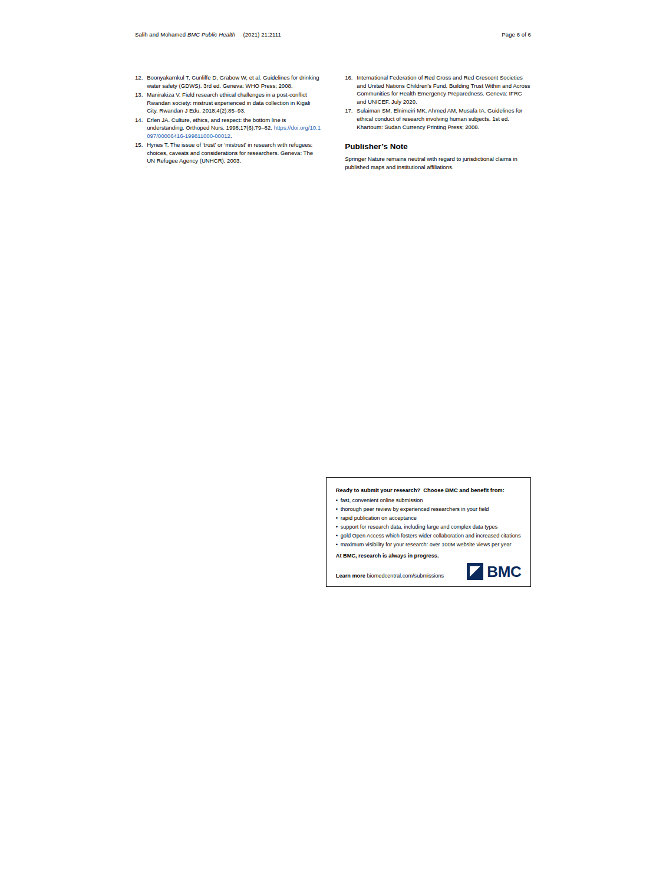Salih and Mohamed BMC Public Health (2021) 21:2111
Page 6 of 6
12. Boonyakarnkul T, Cunliffe D, Grabow W, et al. Guidelines for drinking water safety (GDWS). 3rd ed. Geneva: WHO Press; 2008.
13. Manirakiza V. Field research ethical challenges in a post-conflict Rwandan society: mistrust experienced in data collection in Kigali City. Rwandan J Edu. 2018;4(2):85–93.
14. Erlen JA. Culture, ethics, and respect: the bottom line is understanding. Orthoped Nurs. 1998;17(6):79–82. https://doi.org/10.1097/00006416-199811000-00012.
15. Hynes T. The issue of ‘trust’ or ‘mistrust’ in research with refugees: choices, caveats and considerations for researchers. Geneva: The UN Refugee Agency (UNHCR); 2003.
16. International Federation of Red Cross and Red Crescent Societies and United Nations Children’s Fund. Building Trust Within and Across Communities for Health Emergency Preparedness. Geneva: IFRC and UNICEF. July 2020.
17. Sulaiman SM, Elnimeiri MK, Ahmed AM, Musafa IA. Guidelines for ethical conduct of research involving human subjects. 1st ed. Khartoum: Sudan Currency Printing Press; 2008.
Publisher’s Note
Springer Nature remains neutral with regard to jurisdictional claims in published maps and institutional affiliations.
Ready to submit your research? Choose BMC and benefit from:
fast, convenient online submission
thorough peer review by experienced researchers in your field
rapid publication on acceptance
support for research data, including large and complex data types
gold Open Access which fosters wider collaboration and increased citations
maximum visibility for your research: over 100M website views per year
At BMC, research is always in progress.
Learn more biomedcentral.com/submissions
BMC